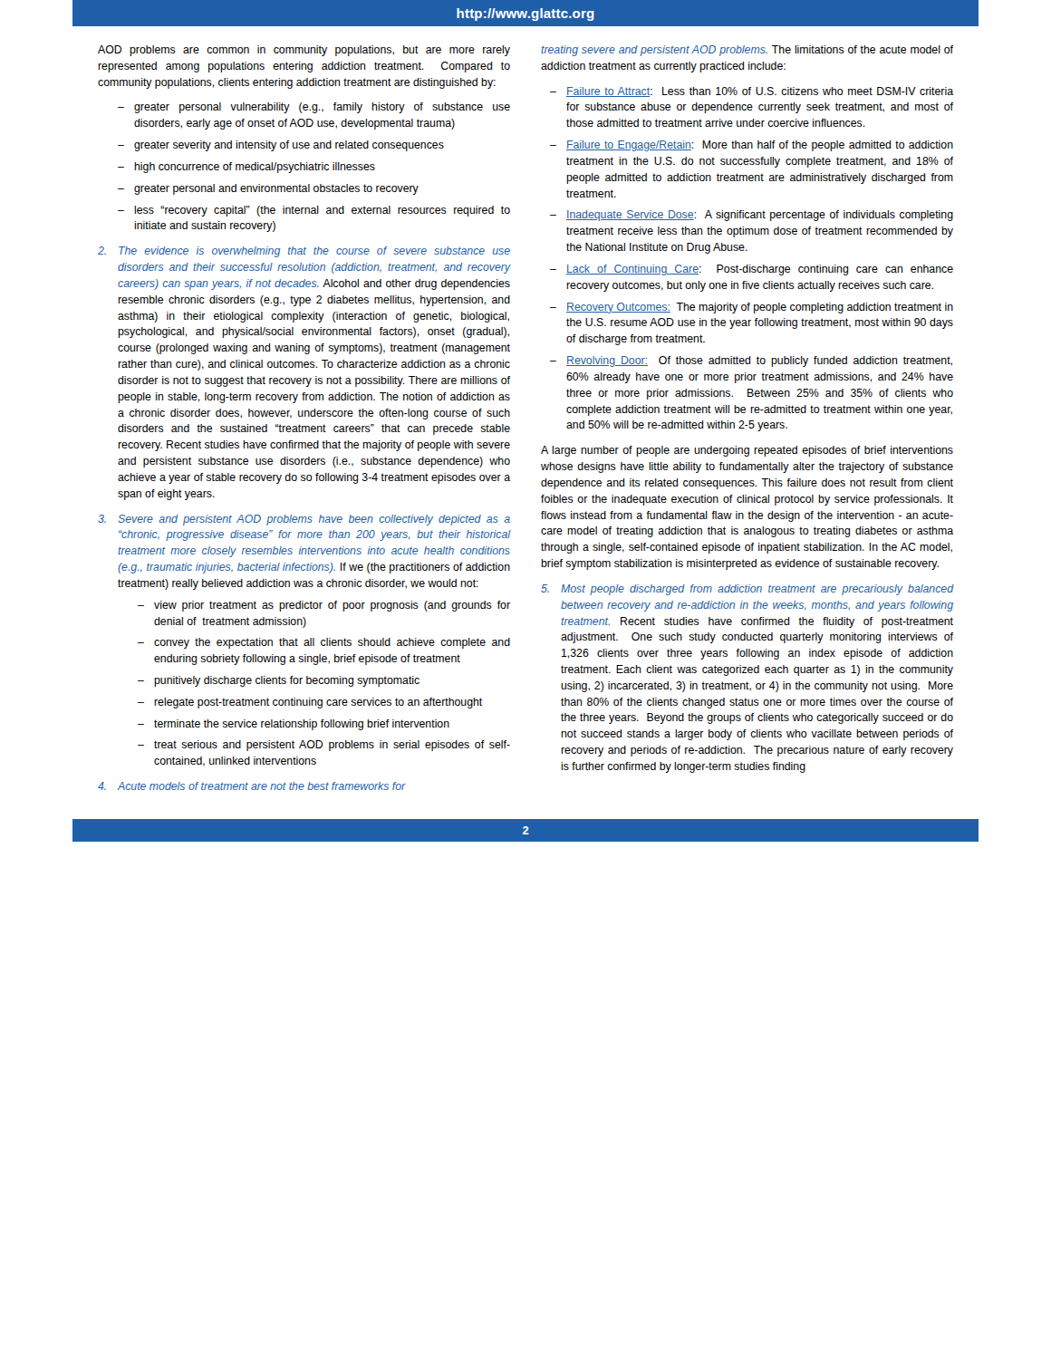http://www.glattc.org
AOD problems are common in community populations, but are more rarely represented among populations entering addiction treatment. Compared to community populations, clients entering addiction treatment are distinguished by:
greater personal vulnerability (e.g., family history of substance use disorders, early age of onset of AOD use, developmental trauma)
greater severity and intensity of use and related consequences
high concurrence of medical/psychiatric illnesses
greater personal and environmental obstacles to recovery
less “recovery capital” (the internal and external resources required to initiate and sustain recovery)
2. The evidence is overwhelming that the course of severe substance use disorders and their successful resolution (addiction, treatment, and recovery careers) can span years, if not decades. Alcohol and other drug dependencies resemble chronic disorders (e.g., type 2 diabetes mellitus, hypertension, and asthma) in their etiological complexity (interaction of genetic, biological, psychological, and physical/social environmental factors), onset (gradual), course (prolonged waxing and waning of symptoms), treatment (management rather than cure), and clinical outcomes. To characterize addiction as a chronic disorder is not to suggest that recovery is not a possibility. There are millions of people in stable, long-term recovery from addiction. The notion of addiction as a chronic disorder does, however, underscore the often-long course of such disorders and the sustained “treatment careers” that can precede stable recovery. Recent studies have confirmed that the majority of people with severe and persistent substance use disorders (i.e., substance dependence) who achieve a year of stable recovery do so following 3-4 treatment episodes over a span of eight years.
3. Severe and persistent AOD problems have been collectively depicted as a “chronic, progressive disease” for more than 200 years, but their historical treatment more closely resembles interventions into acute health conditions (e.g., traumatic injuries, bacterial infections). If we (the practitioners of addiction treatment) really believed addiction was a chronic disorder, we would not:
view prior treatment as predictor of poor prognosis (and grounds for denial of treatment admission)
convey the expectation that all clients should achieve complete and enduring sobriety following a single, brief episode of treatment
punitively discharge clients for becoming symptomatic
relegate post-treatment continuing care services to an afterthought
terminate the service relationship following brief intervention
treat serious and persistent AOD problems in serial episodes of self-contained, unlinked interventions
4. Acute models of treatment are not the best frameworks for
treating severe and persistent AOD problems. The limitations of the acute model of addiction treatment as currently practiced include:
Failure to Attract: Less than 10% of U.S. citizens who meet DSM-IV criteria for substance abuse or dependence currently seek treatment, and most of those admitted to treatment arrive under coercive influences.
Failure to Engage/Retain: More than half of the people admitted to addiction treatment in the U.S. do not successfully complete treatment, and 18% of people admitted to addiction treatment are administratively discharged from treatment.
Inadequate Service Dose: A significant percentage of individuals completing treatment receive less than the optimum dose of treatment recommended by the National Institute on Drug Abuse.
Lack of Continuing Care: Post-discharge continuing care can enhance recovery outcomes, but only one in five clients actually receives such care.
Recovery Outcomes: The majority of people completing addiction treatment in the U.S. resume AOD use in the year following treatment, most within 90 days of discharge from treatment.
Revolving Door: Of those admitted to publicly funded addiction treatment, 60% already have one or more prior treatment admissions, and 24% have three or more prior admissions. Between 25% and 35% of clients who complete addiction treatment will be re-admitted to treatment within one year, and 50% will be re-admitted within 2-5 years.
A large number of people are undergoing repeated episodes of brief interventions whose designs have little ability to fundamentally alter the trajectory of substance dependence and its related consequences. This failure does not result from client foibles or the inadequate execution of clinical protocol by service professionals. It flows instead from a fundamental flaw in the design of the intervention - an acute-care model of treating addiction that is analogous to treating diabetes or asthma through a single, self-contained episode of inpatient stabilization. In the AC model, brief symptom stabilization is misinterpreted as evidence of sustainable recovery.
5. Most people discharged from addiction treatment are precariously balanced between recovery and re-addiction in the weeks, months, and years following treatment. Recent studies have confirmed the fluidity of post-treatment adjustment. One such study conducted quarterly monitoring interviews of 1,326 clients over three years following an index episode of addiction treatment. Each client was categorized each quarter as 1) in the community using, 2) incarcerated, 3) in treatment, or 4) in the community not using. More than 80% of the clients changed status one or more times over the course of the three years. Beyond the groups of clients who categorically succeed or do not succeed stands a larger body of clients who vacillate between periods of recovery and periods of re-addiction. The precarious nature of early recovery is further confirmed by longer-term studies finding
2